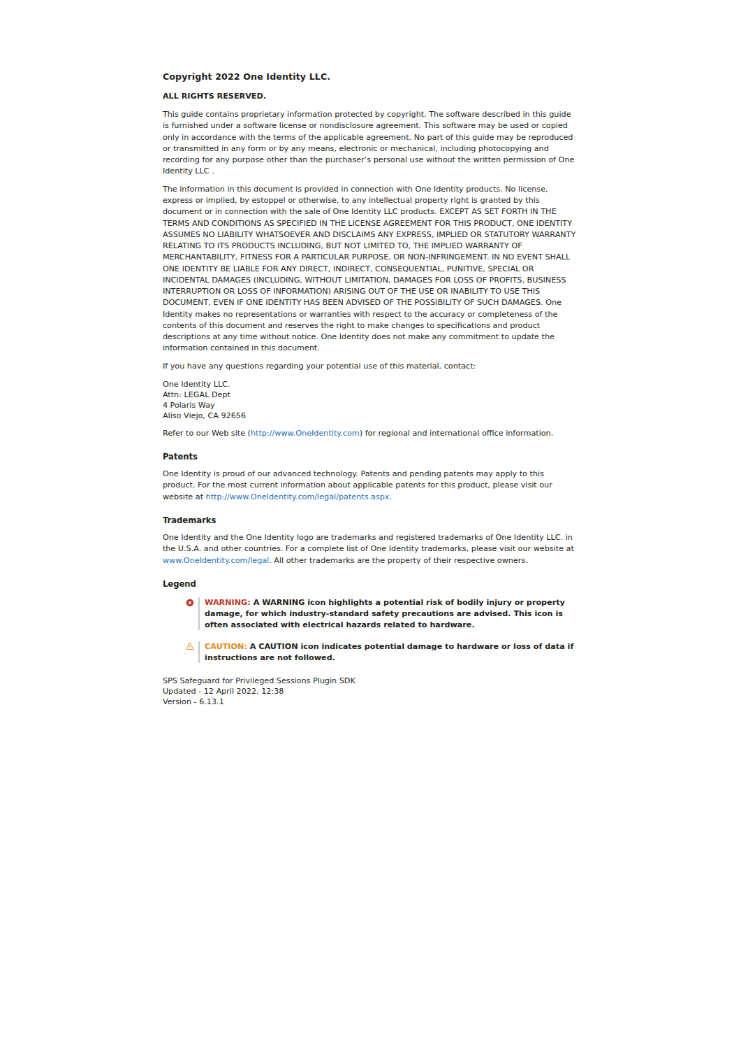Copyright 2022 One Identity LLC.
ALL RIGHTS RESERVED.
This guide contains proprietary information protected by copyright. The software described in this guide is furnished under a software license or nondisclosure agreement. This software may be used or copied only in accordance with the terms of the applicable agreement. No part of this guide may be reproduced or transmitted in any form or by any means, electronic or mechanical, including photocopying and recording for any purpose other than the purchaser’s personal use without the written permission of One Identity LLC .
The information in this document is provided in connection with One Identity products. No license, express or implied, by estoppel or otherwise, to any intellectual property right is granted by this document or in connection with the sale of One Identity LLC products. EXCEPT AS SET FORTH IN THE TERMS AND CONDITIONS AS SPECIFIED IN THE LICENSE AGREEMENT FOR THIS PRODUCT, ONE IDENTITY ASSUMES NO LIABILITY WHATSOEVER AND DISCLAIMS ANY EXPRESS, IMPLIED OR STATUTORY WARRANTY RELATING TO ITS PRODUCTS INCLUDING, BUT NOT LIMITED TO, THE IMPLIED WARRANTY OF MERCHANTABILITY, FITNESS FOR A PARTICULAR PURPOSE, OR NON-INFRINGEMENT. IN NO EVENT SHALL ONE IDENTITY BE LIABLE FOR ANY DIRECT, INDIRECT, CONSEQUENTIAL, PUNITIVE, SPECIAL OR INCIDENTAL DAMAGES (INCLUDING, WITHOUT LIMITATION, DAMAGES FOR LOSS OF PROFITS, BUSINESS INTERRUPTION OR LOSS OF INFORMATION) ARISING OUT OF THE USE OR INABILITY TO USE THIS DOCUMENT, EVEN IF ONE IDENTITY HAS BEEN ADVISED OF THE POSSIBILITY OF SUCH DAMAGES. One Identity makes no representations or warranties with respect to the accuracy or completeness of the contents of this document and reserves the right to make changes to specifications and product descriptions at any time without notice. One Identity does not make any commitment to update the information contained in this document.
If you have any questions regarding your potential use of this material, contact:
One Identity LLC.
Attn: LEGAL Dept
4 Polaris Way
Aliso Viejo, CA 92656
Refer to our Web site (http://www.OneIdentity.com) for regional and international office information.
Patents
One Identity is proud of our advanced technology. Patents and pending patents may apply to this product. For the most current information about applicable patents for this product, please visit our website at http://www.OneIdentity.com/legal/patents.aspx.
Trademarks
One Identity and the One Identity logo are trademarks and registered trademarks of One Identity LLC. in the U.S.A. and other countries. For a complete list of One Identity trademarks, please visit our website at www.OneIdentity.com/legal. All other trademarks are the property of their respective owners.
Legend
WARNING: A WARNING icon highlights a potential risk of bodily injury or property damage, for which industry-standard safety precautions are advised. This icon is often associated with electrical hazards related to hardware.
CAUTION: A CAUTION icon indicates potential damage to hardware or loss of data if instructions are not followed.
SPS Safeguard for Privileged Sessions Plugin SDK
Updated - 12 April 2022, 12:38
Version - 6.13.1